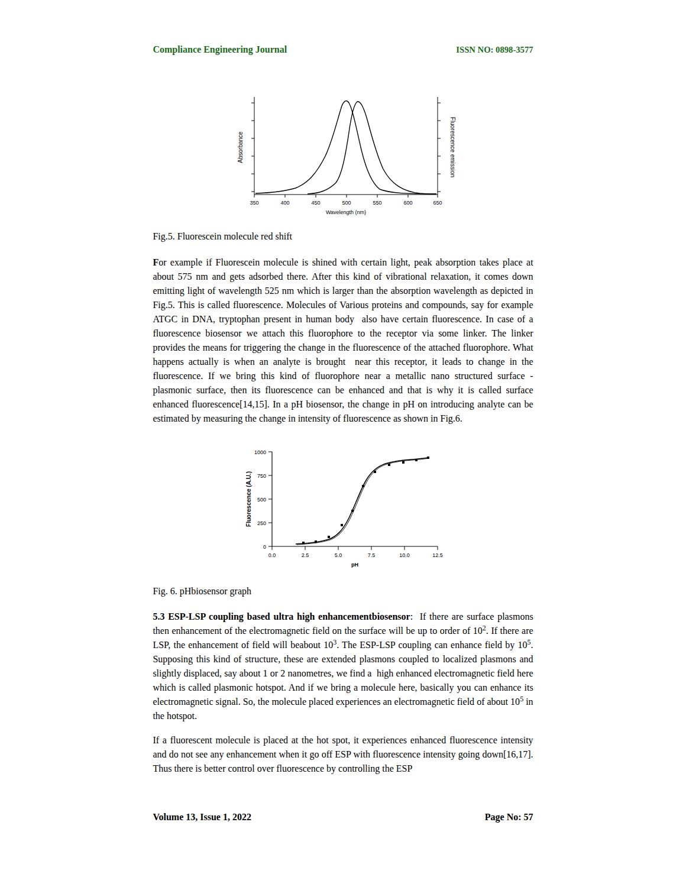Compliance Engineering Journal ISSN NO: 0898-3577
350 400 450 500 550 600 650 Wavelength (nm) Absorbance Fluorescence emission
Fig.5. Fluorescein molecule red shift
For example if Fluorescein molecule is shined with certain light, peak absorption takes place at about 575 nm and gets adsorbed there. After this kind of vibrational relaxation, it comes down emitting light of wavelength 525 nm which is larger than the absorption wavelength as depicted in Fig.5. This is called fluorescence. Molecules of Various proteins and compounds, say for example ATGC in DNA, tryptophan present in human body also have certain fluorescence. In case of a fluorescence biosensor we attach this fluorophore to the receptor via some linker. The linker provides the means for triggering the change in the fluorescence of the attached fluorophore. What happens actually is when an analyte is brought near this receptor, it leads to change in the fluorescence. If we bring this kind of fluorophore near a metallic nano structured surface - plasmonic surface, then its fluorescence can be enhanced and that is why it is called surface enhanced fluorescence[14,15]. In a pH biosensor, the change in pH on introducing analyte can be estimated by measuring the change in intensity of fluorescence as shown in Fig.6.
1000 750 500 250 0 Fluorescence (A.U.) 0.0 2.5 5.0 7.5 10.0 12.5 pH
Fig. 6. pHbiosensor graph
5.3 ESP-LSP coupling based ultra high enhancementbiosensor: If there are surface plasmons then enhancement of the electromagnetic field on the surface will be up to order of 102. If there are LSP, the enhancement of field will beabout 103. The ESP-LSP coupling can enhance field by 105. Supposing this kind of structure, these are extended plasmons coupled to localized plasmons and slightly displaced, say about 1 or 2 nanometres, we find a high enhanced electromagnetic field here which is called plasmonic hotspot. And if we bring a molecule here, basically you can enhance its electromagnetic signal. So, the molecule placed experiences an electromagnetic field of about 105 in the hotspot.
If a fluorescent molecule is placed at the hot spot, it experiences enhanced fluorescence intensity and do not see any enhancement when it go off ESP with fluorescence intensity going down[16,17]. Thus there is better control over fluorescence by controlling the ESP
Volume 13, Issue 1, 2022 Page No: 57